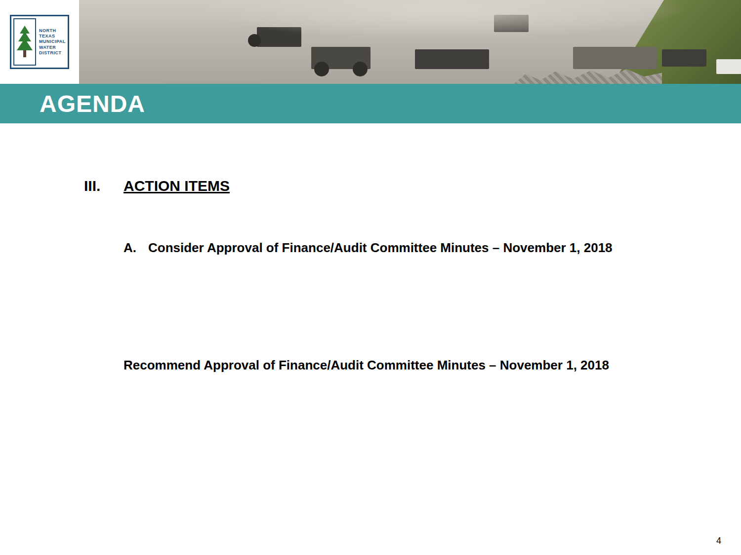NORTH
TEXAS
MUNICIPAL
WATER
DISTRICT
AGENDA
III. ACTION ITEMS
A. Consider Approval of Finance/Audit Committee Minutes – November 1, 2018
Recommend Approval of Finance/Audit Committee Minutes – November 1, 2018
4